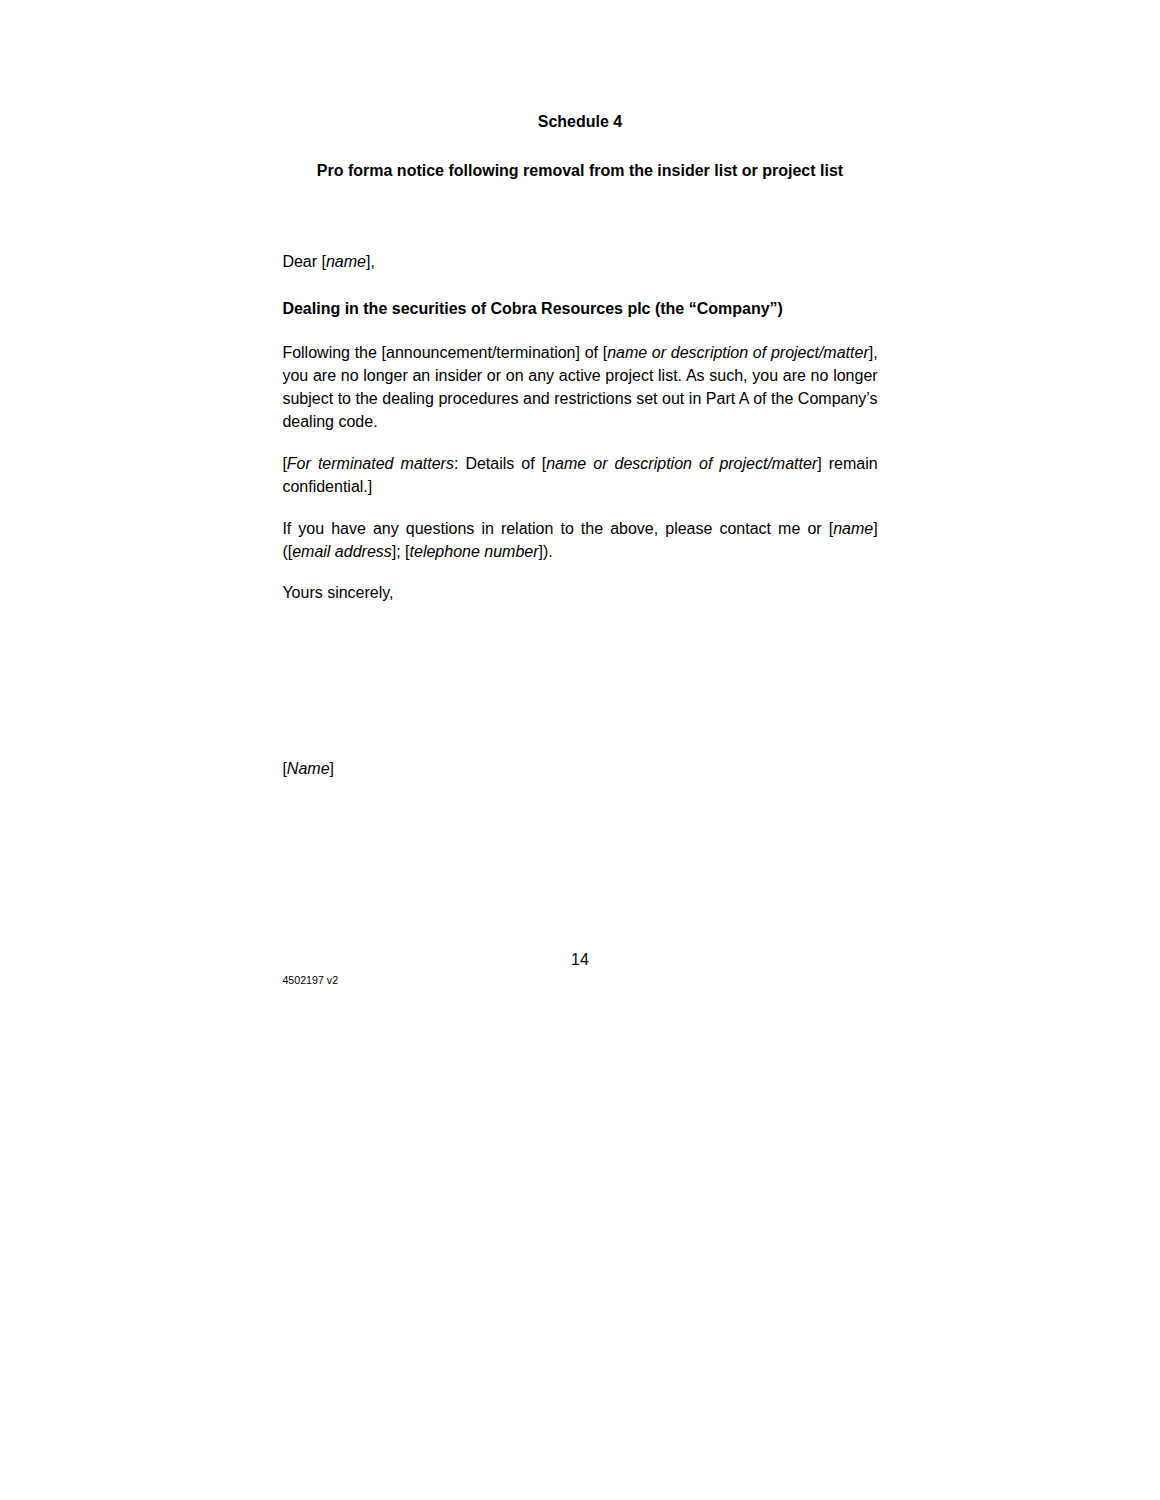Schedule 4
Pro forma notice following removal from the insider list or project list
Dear [name],
Dealing in the securities of Cobra Resources plc (the “Company”)
Following the [announcement/termination] of [name or description of project/matter], you are no longer an insider or on any active project list. As such, you are no longer subject to the dealing procedures and restrictions set out in Part A of the Company’s dealing code.
[For terminated matters: Details of [name or description of project/matter] remain confidential.]
If you have any questions in relation to the above, please contact me or [name] ([email address]; [telephone number]).
Yours sincerely,
[Name]
14
4502197 v2